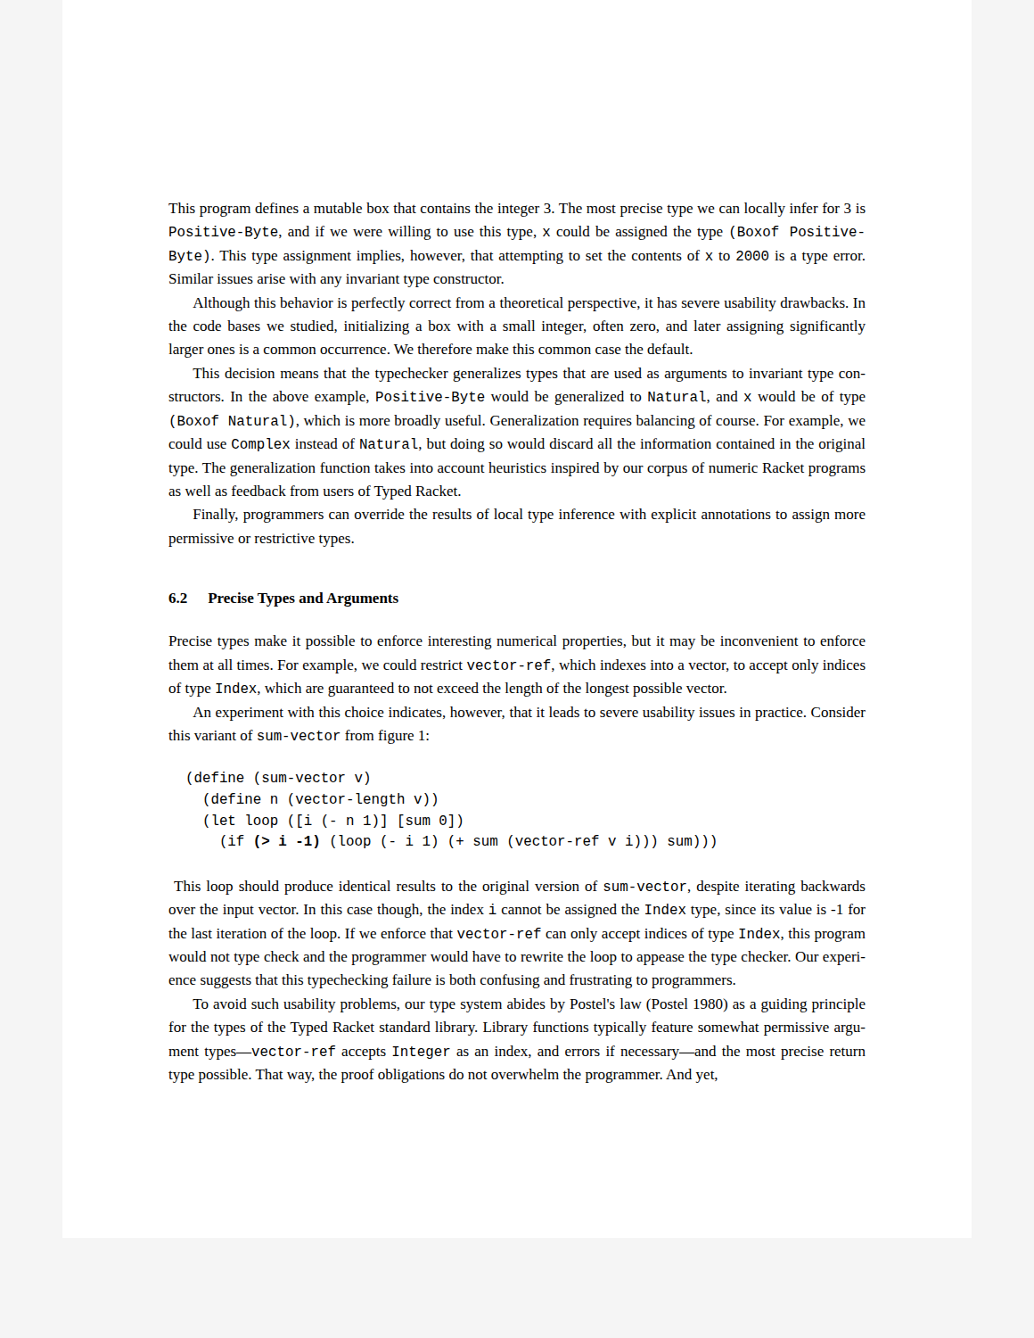This program defines a mutable box that contains the integer 3. The most precise type we can locally infer for 3 is Positive-Byte, and if we were willing to use this type, x could be assigned the type (Boxof Positive-Byte). This type assignment implies, however, that attempting to set the contents of x to 2000 is a type error. Similar issues arise with any invariant type constructor.
Although this behavior is perfectly correct from a theoretical perspective, it has severe usability drawbacks. In the code bases we studied, initializing a box with a small integer, often zero, and later assigning significantly larger ones is a common occurrence. We therefore make this common case the default.
This decision means that the typechecker generalizes types that are used as arguments to invariant type constructors. In the above example, Positive-Byte would be generalized to Natural, and x would be of type (Boxof Natural), which is more broadly useful. Generalization requires balancing of course. For example, we could use Complex instead of Natural, but doing so would discard all the information contained in the original type. The generalization function takes into account heuristics inspired by our corpus of numeric Racket programs as well as feedback from users of Typed Racket.
Finally, programmers can override the results of local type inference with explicit annotations to assign more permissive or restrictive types.
6.2 Precise Types and Arguments
Precise types make it possible to enforce interesting numerical properties, but it may be inconvenient to enforce them at all times. For example, we could restrict vector-ref, which indexes into a vector, to accept only indices of type Index, which are guaranteed to not exceed the length of the longest possible vector.
An experiment with this choice indicates, however, that it leads to severe usability issues in practice. Consider this variant of sum-vector from figure 1:
(define (sum-vector v)
  (define n (vector-length v))
  (let loop ([i (- n 1)] [sum 0])
    (if (> i -1) (loop (- i 1) (+ sum (vector-ref v i))) sum)))
This loop should produce identical results to the original version of sum-vector, despite iterating backwards over the input vector. In this case though, the index i cannot be assigned the Index type, since its value is -1 for the last iteration of the loop. If we enforce that vector-ref can only accept indices of type Index, this program would not type check and the programmer would have to rewrite the loop to appease the type checker. Our experience suggests that this typechecking failure is both confusing and frustrating to programmers.
To avoid such usability problems, our type system abides by Postel's law (Postel 1980) as a guiding principle for the types of the Typed Racket standard library. Library functions typically feature somewhat permissive argument types—vector-ref accepts Integer as an index, and errors if necessary—and the most precise return type possible. That way, the proof obligations do not overwhelm the programmer. And yet,